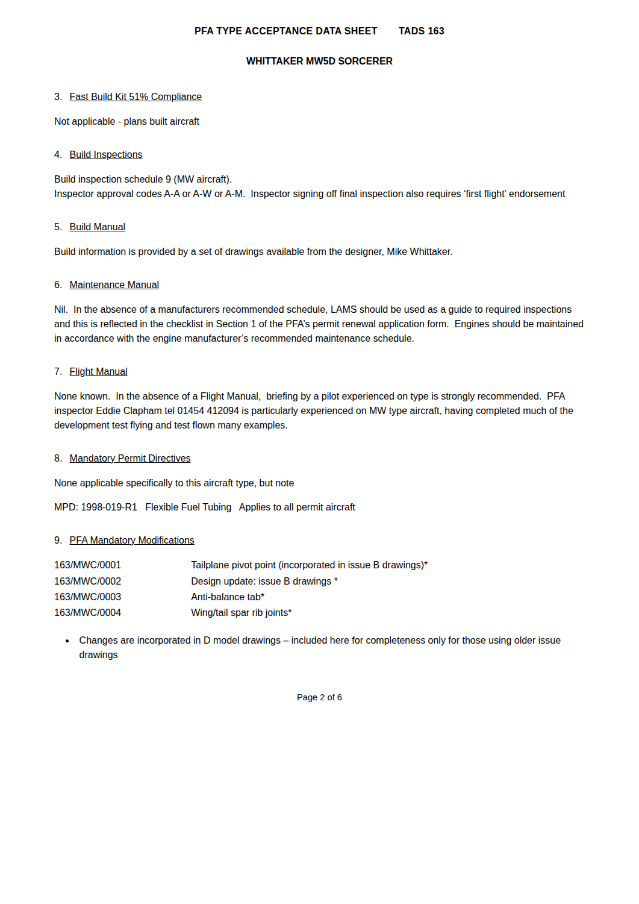PFA TYPE ACCEPTANCE DATA SHEETTADS 163
WHITTAKER MW5D SORCERER
3. Fast Build Kit 51% Compliance
Not applicable - plans built aircraft
4. Build Inspections
Build inspection schedule 9 (MW aircraft).
Inspector approval codes A-A or A-W or A-M. Inspector signing off final inspection also requires ‘first flight’ endorsement
5. Build Manual
Build information is provided by a set of drawings available from the designer, Mike Whittaker.
6. Maintenance Manual
Nil. In the absence of a manufacturers recommended schedule, LAMS should be used as a guide to required inspections and this is reflected in the checklist in Section 1 of the PFA’s permit renewal application form. Engines should be maintained in accordance with the engine manufacturer’s recommended maintenance schedule.
7. Flight Manual
None known. In the absence of a Flight Manual, briefing by a pilot experienced on type is strongly recommended. PFA inspector Eddie Clapham tel 01454 412094 is particularly experienced on MW type aircraft, having completed much of the development test flying and test flown many examples.
8. Mandatory Permit Directives
None applicable specifically to this aircraft type, but note
MPD: 1998-019-R1 Flexible Fuel Tubing Applies to all permit aircraft
9. PFA Mandatory Modifications
| 163/MWC/0001 | Tailplane pivot point (incorporated in issue B drawings)* |
| 163/MWC/0002 | Design update: issue B drawings * |
| 163/MWC/0003 | Anti-balance tab* |
| 163/MWC/0004 | Wing/tail spar rib joints* |
Changes are incorporated in D model drawings – included here for completeness only for those using older issue drawings
Page 2 of 6